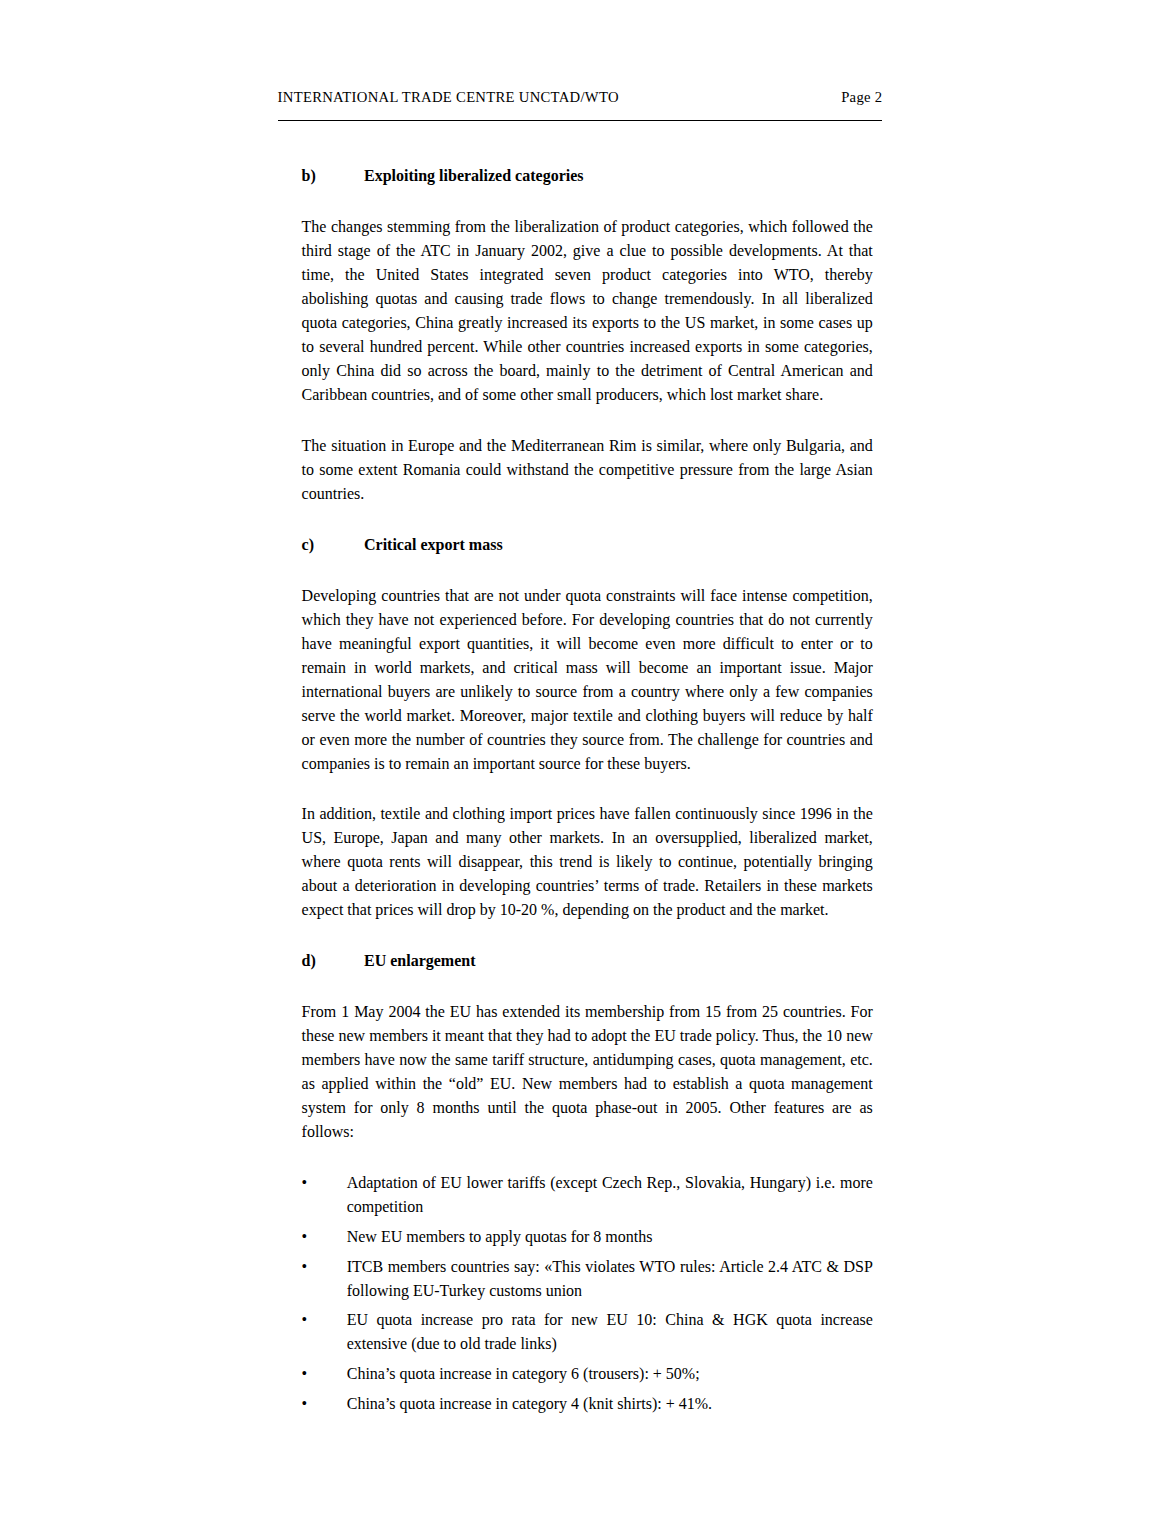International Trade Centre UNCTAD/WTO Page 2
b) Exploiting liberalized categories
The changes stemming from the liberalization of product categories, which followed the third stage of the ATC in January 2002, give a clue to possible developments. At that time, the United States integrated seven product categories into WTO, thereby abolishing quotas and causing trade flows to change tremendously. In all liberalized quota categories, China greatly increased its exports to the US market, in some cases up to several hundred percent. While other countries increased exports in some categories, only China did so across the board, mainly to the detriment of Central American and Caribbean countries, and of some other small producers, which lost market share.
The situation in Europe and the Mediterranean Rim is similar, where only Bulgaria, and to some extent Romania could withstand the competitive pressure from the large Asian countries.
c) Critical export mass
Developing countries that are not under quota constraints will face intense competition, which they have not experienced before. For developing countries that do not currently have meaningful export quantities, it will become even more difficult to enter or to remain in world markets, and critical mass will become an important issue. Major international buyers are unlikely to source from a country where only a few companies serve the world market. Moreover, major textile and clothing buyers will reduce by half or even more the number of countries they source from. The challenge for countries and companies is to remain an important source for these buyers.
In addition, textile and clothing import prices have fallen continuously since 1996 in the US, Europe, Japan and many other markets. In an oversupplied, liberalized market, where quota rents will disappear, this trend is likely to continue, potentially bringing about a deterioration in developing countries’ terms of trade. Retailers in these markets expect that prices will drop by 10-20 %, depending on the product and the market.
d) EU enlargement
From 1 May 2004 the EU has extended its membership from 15 from 25 countries. For these new members it meant that they had to adopt the EU trade policy. Thus, the 10 new members have now the same tariff structure, antidumping cases, quota management, etc. as applied within the “old” EU. New members had to establish a quota management system for only 8 months until the quota phase-out in 2005. Other features are as follows:
•Adaptation of EU lower tariffs (except Czech Rep., Slovakia, Hungary) i.e. more competition
•New EU members to apply quotas for 8 months
•ITCB members countries say: «This violates WTO rules: Article 2.4 ATC & DSP following EU-Turkey customs union
•EU quota increase pro rata for new EU 10: China & HGK quota increase extensive (due to old trade links)
•China’s quota increase in category 6 (trousers): + 50%;
•China’s quota increase in category 4 (knit shirts): + 41%.